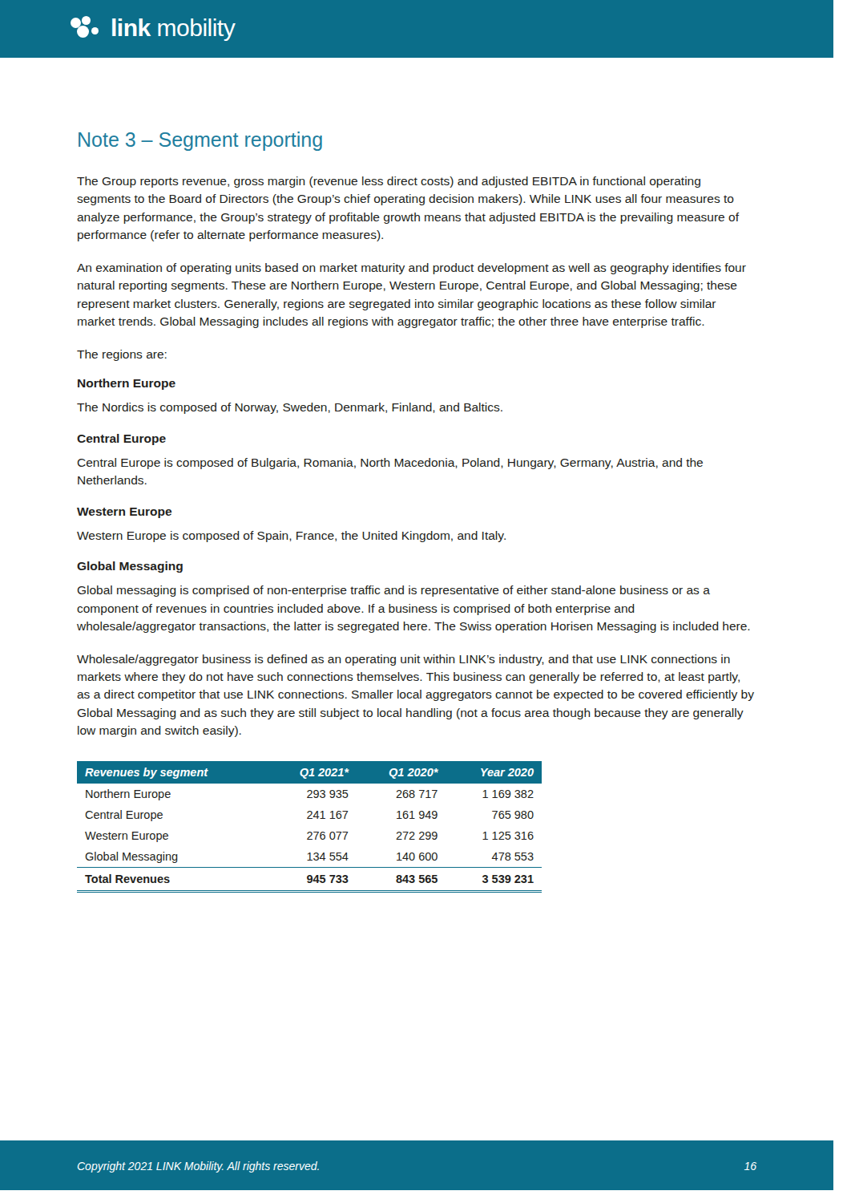link mobility
Note 3 – Segment reporting
The Group reports revenue, gross margin (revenue less direct costs) and adjusted EBITDA in functional operating segments to the Board of Directors (the Group’s chief operating decision makers). While LINK uses all four measures to analyze performance, the Group’s strategy of profitable growth means that adjusted EBITDA is the prevailing measure of performance (refer to alternate performance measures).
An examination of operating units based on market maturity and product development as well as geography identifies four natural reporting segments. These are Northern Europe, Western Europe, Central Europe, and Global Messaging; these represent market clusters. Generally, regions are segregated into similar geographic locations as these follow similar market trends. Global Messaging includes all regions with aggregator traffic; the other three have enterprise traffic.
The regions are:
Northern Europe
The Nordics is composed of Norway, Sweden, Denmark, Finland, and Baltics.
Central Europe
Central Europe is composed of Bulgaria, Romania, North Macedonia, Poland, Hungary, Germany, Austria, and the Netherlands.
Western Europe
Western Europe is composed of Spain, France, the United Kingdom, and Italy.
Global Messaging
Global messaging is comprised of non-enterprise traffic and is representative of either stand-alone business or as a component of revenues in countries included above. If a business is comprised of both enterprise and wholesale/aggregator transactions, the latter is segregated here. The Swiss operation Horisen Messaging is included here.
Wholesale/aggregator business is defined as an operating unit within LINK’s industry, and that use LINK connections in markets where they do not have such connections themselves. This business can generally be referred to, at least partly, as a direct competitor that use LINK connections. Smaller local aggregators cannot be expected to be covered efficiently by Global Messaging and as such they are still subject to local handling (not a focus area though because they are generally low margin and switch easily).
| Revenues by segment | Q1 2021* | Q1 2020* | Year 2020 |
| --- | --- | --- | --- |
| Northern Europe | 293 935 | 268 717 | 1 169 382 |
| Central Europe | 241 167 | 161 949 | 765 980 |
| Western Europe | 276 077 | 272 299 | 1 125 316 |
| Global Messaging | 134 554 | 140 600 | 478 553 |
| Total Revenues | 945 733 | 843 565 | 3 539 231 |
Copyright 2021 LINK Mobility. All rights reserved.
16